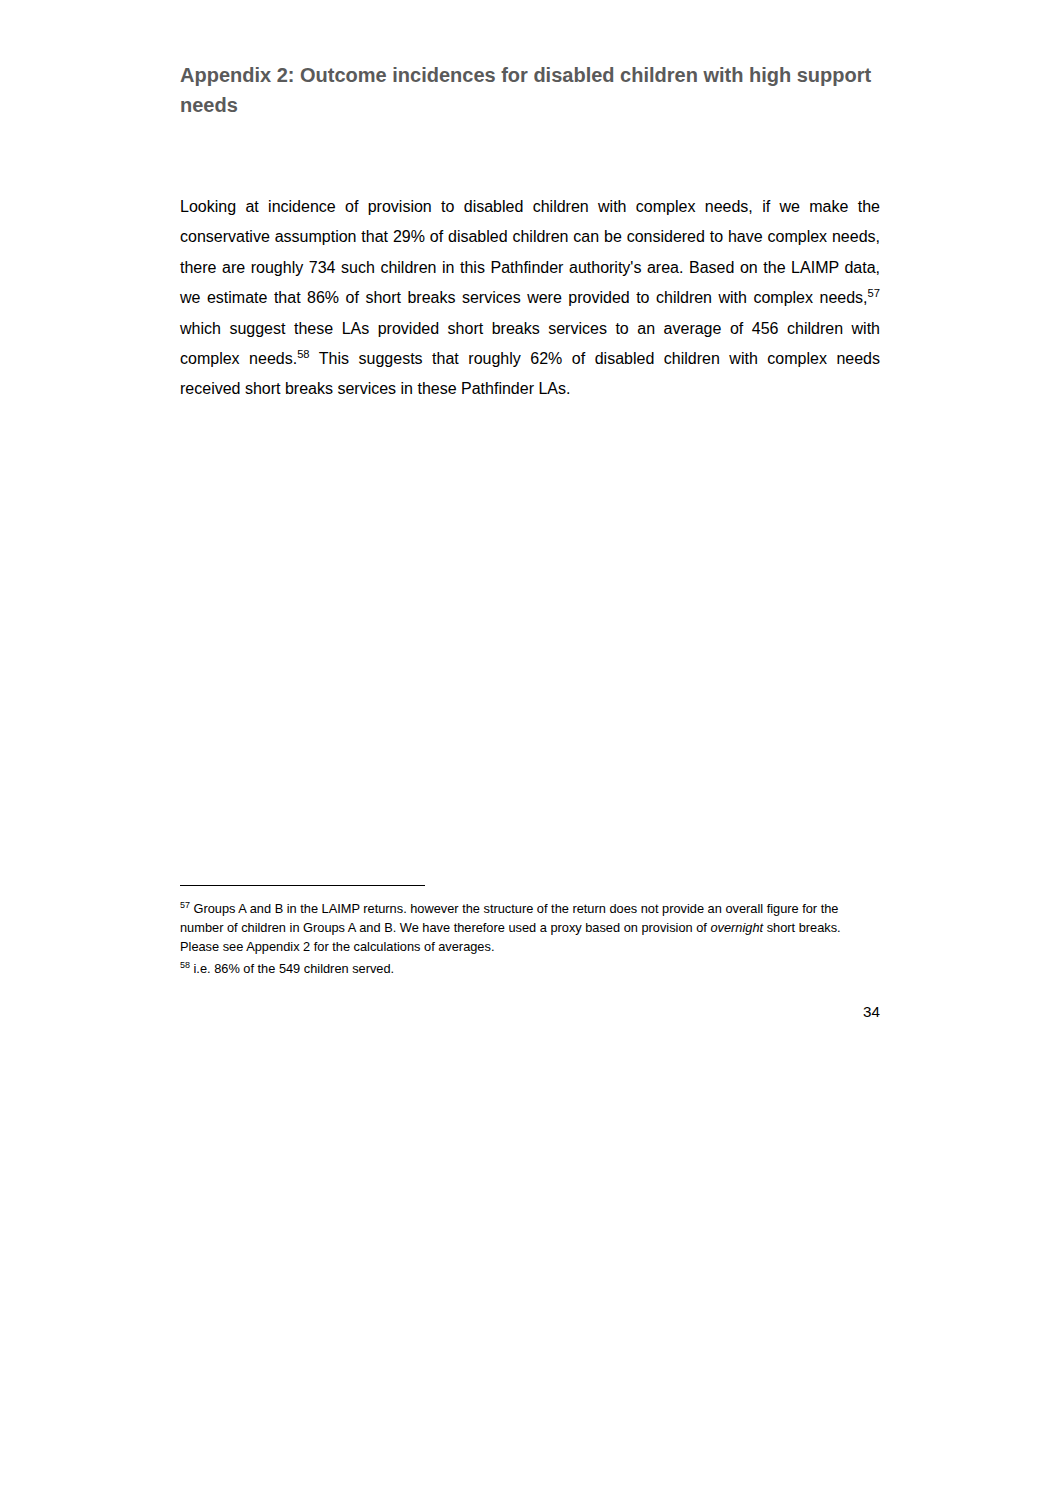Appendix 2: Outcome incidences for disabled children with high support needs
Looking at incidence of provision to disabled children with complex needs, if we make the conservative assumption that 29% of disabled children can be considered to have complex needs, there are roughly 734 such children in this Pathfinder authority's area. Based on the LAIMP data, we estimate that 86% of short breaks services were provided to children with complex needs,57 which suggest these LAs provided short breaks services to an average of 456 children with complex needs.58 This suggests that roughly 62% of disabled children with complex needs received short breaks services in these Pathfinder LAs.
57 Groups A and B in the LAIMP returns. however the structure of the return does not provide an overall figure for the number of children in Groups A and B. We have therefore used a proxy based on provision of overnight short breaks. Please see Appendix 2 for the calculations of averages.
58 i.e. 86% of the 549 children served.
34